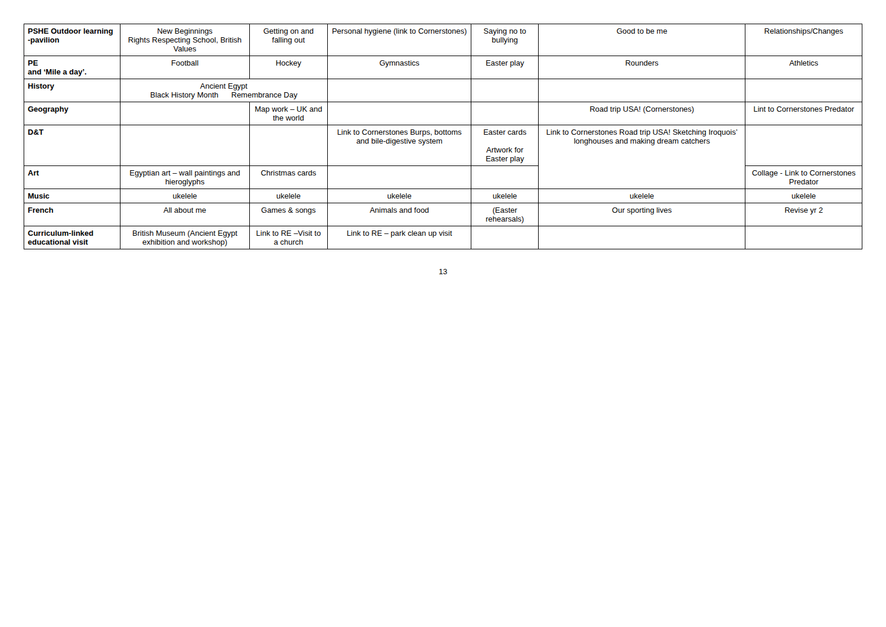| PSHE Outdoor learning -pavilion | New Beginnings Rights Respecting School, British Values | Getting on and falling out | Personal hygiene (link to Cornerstones) | Saying no to bullying | Good to be me | Relationships/Changes |
| PE and ‘Mile a day’. | Football | Hockey | Gymnastics | Easter play | Rounders | Athletics |
| History | Ancient Egypt Black History Month Remembrance Day | | | | |
| Geography | | Map work – UK and the world | | | Road trip USA! (Cornerstones) | Lint to Cornerstones Predator |
| D&T | | | Link to Cornerstones Burps, bottoms and bile-digestive system | Easter cards Artwork for Easter play | Link to Cornerstones Road trip USA! Sketching Iroquois’ longhouses and making dream catchers | |
| Art | Egyptian art – wall paintings and hieroglyphs | Christmas cards | | | Collage - Link to Cornerstones Predator |
| Music | ukelele | ukelele | ukelele | ukelele | ukelele | ukelele |
| French | All about me | Games & songs | Animals and food | (Easter rehearsals) | Our sporting lives | Revise yr 2 |
| Curriculum-linked educational visit | British Museum (Ancient Egypt exhibition and workshop) | Link to RE –Visit to a church | Link to RE – park clean up visit | | | |
13